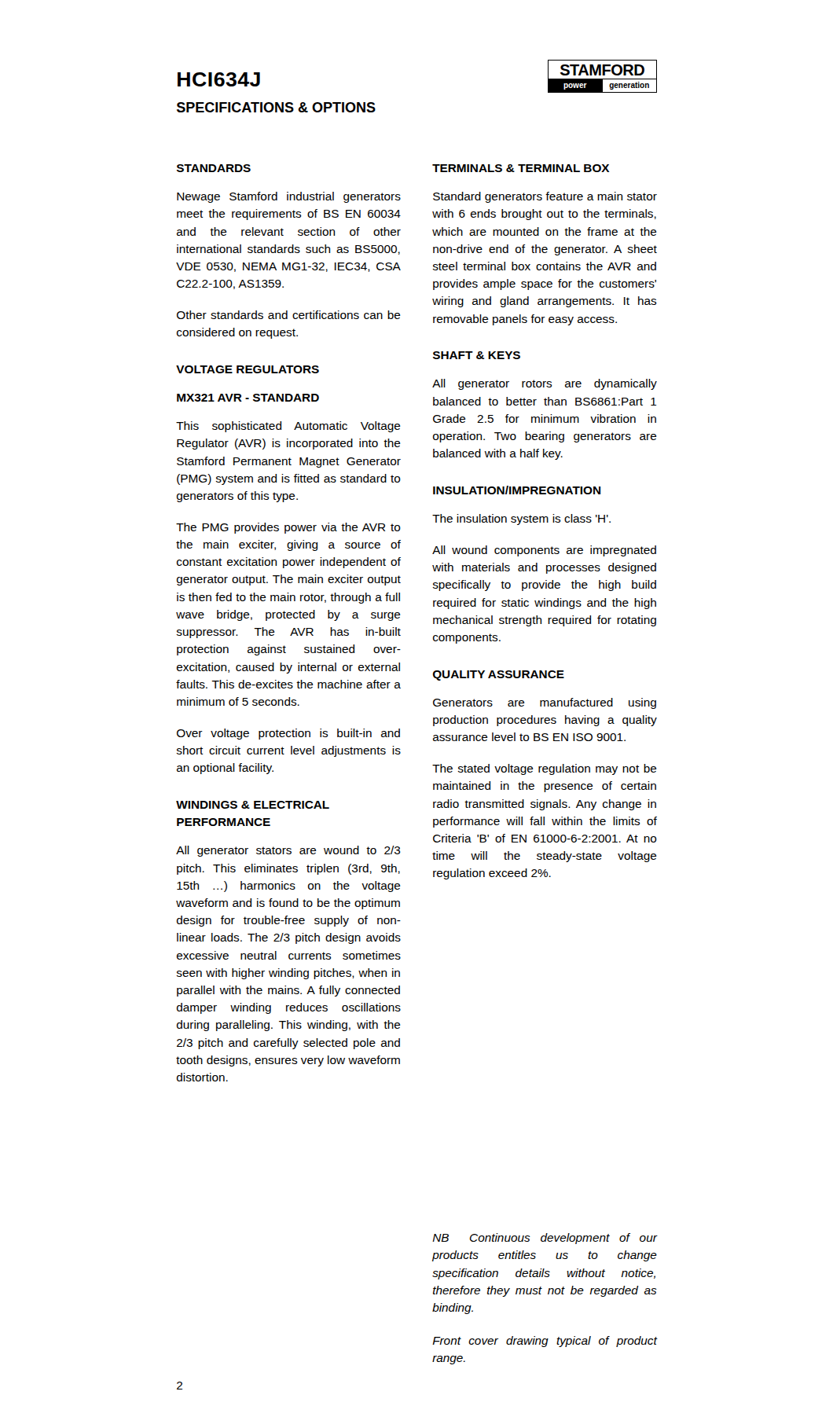HCI634J
SPECIFICATIONS & OPTIONS
STAMFORD
power generation
Standards
Newage Stamford industrial generators meet the requirements of BS EN 60034 and the relevant section of other international standards such as BS5000, VDE 0530, NEMA MG1-32, IEC34, CSA C22.2-100, AS1359.
Other standards and certifications can be considered on request.
Voltage Regulators
MX321 AVR - Standard
This sophisticated Automatic Voltage Regulator (AVR) is incorporated into the Stamford Permanent Magnet Generator (PMG) system and is fitted as standard to generators of this type.
The PMG provides power via the AVR to the main exciter, giving a source of constant excitation power independent of generator output. The main exciter output is then fed to the main rotor, through a full wave bridge, protected by a surge suppressor. The AVR has in-built protection against sustained over-excitation, caused by internal or external faults. This de-excites the machine after a minimum of 5 seconds.
Over voltage protection is built-in and short circuit current level adjustments is an optional facility.
Windings & Electrical Performance
All generator stators are wound to 2/3 pitch. This eliminates triplen (3rd, 9th, 15th …) harmonics on the voltage waveform and is found to be the optimum design for trouble-free supply of non-linear loads. The 2/3 pitch design avoids excessive neutral currents sometimes seen with higher winding pitches, when in parallel with the mains. A fully connected damper winding reduces oscillations during paralleling. This winding, with the 2/3 pitch and carefully selected pole and tooth designs, ensures very low waveform distortion.
Terminals & Terminal Box
Standard generators feature a main stator with 6 ends brought out to the terminals, which are mounted on the frame at the non-drive end of the generator. A sheet steel terminal box contains the AVR and provides ample space for the customers' wiring and gland arrangements. It has removable panels for easy access.
Shaft & Keys
All generator rotors are dynamically balanced to better than BS6861:Part 1 Grade 2.5 for minimum vibration in operation. Two bearing generators are balanced with a half key.
Insulation/Impregnation
The insulation system is class 'H'.
All wound components are impregnated with materials and processes designed specifically to provide the high build required for static windings and the high mechanical strength required for rotating components.
Quality Assurance
Generators are manufactured using production procedures having a quality assurance level to BS EN ISO 9001.
The stated voltage regulation may not be maintained in the presence of certain radio transmitted signals. Any change in performance will fall within the limits of Criteria 'B' of EN 61000-6-2:2001. At no time will the steady-state voltage regulation exceed 2%.
NB Continuous development of our products entitles us to change specification details without notice, therefore they must not be regarded as binding.
Front cover drawing typical of product range.
2